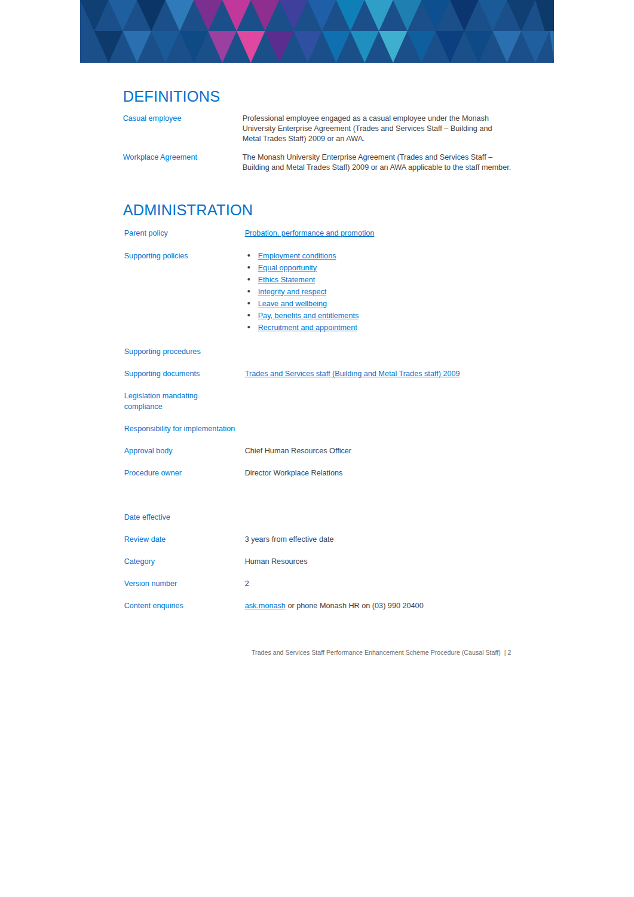DEFINITIONS
| Casual employee | Professional employee engaged as a casual employee under the Monash University Enterprise Agreement (Trades and Services Staff – Building and Metal Trades Staff) 2009 or an AWA. |
| Workplace Agreement | The Monash University Enterprise Agreement (Trades and Services Staff – Building and Metal Trades Staff) 2009 or an AWA applicable to the staff member. |
ADMINISTRATION
| Parent policy | Probation, performance and promotion |
| Supporting policies | Employment conditions Equal opportunity Ethics Statement Integrity and respect Leave and wellbeing Pay, benefits and entitlements Recruitment and appointment |
| Supporting procedures | |
| Supporting documents | Trades and Services staff (Building and Metal Trades staff) 2009 |
| Legislation mandating compliance | |
| Responsibility for implementation | |
| Approval body | Chief Human Resources Officer |
| Procedure owner | Director Workplace Relations |
| Date effective | |
| Review date | 3 years from effective date |
| Category | Human Resources |
| Version number | 2 |
| Content enquiries | ask.monash or phone Monash HR on (03) 990 20400 |
Trades and Services Staff Performance Enhancement Scheme Procedure (Causal Staff) | 2